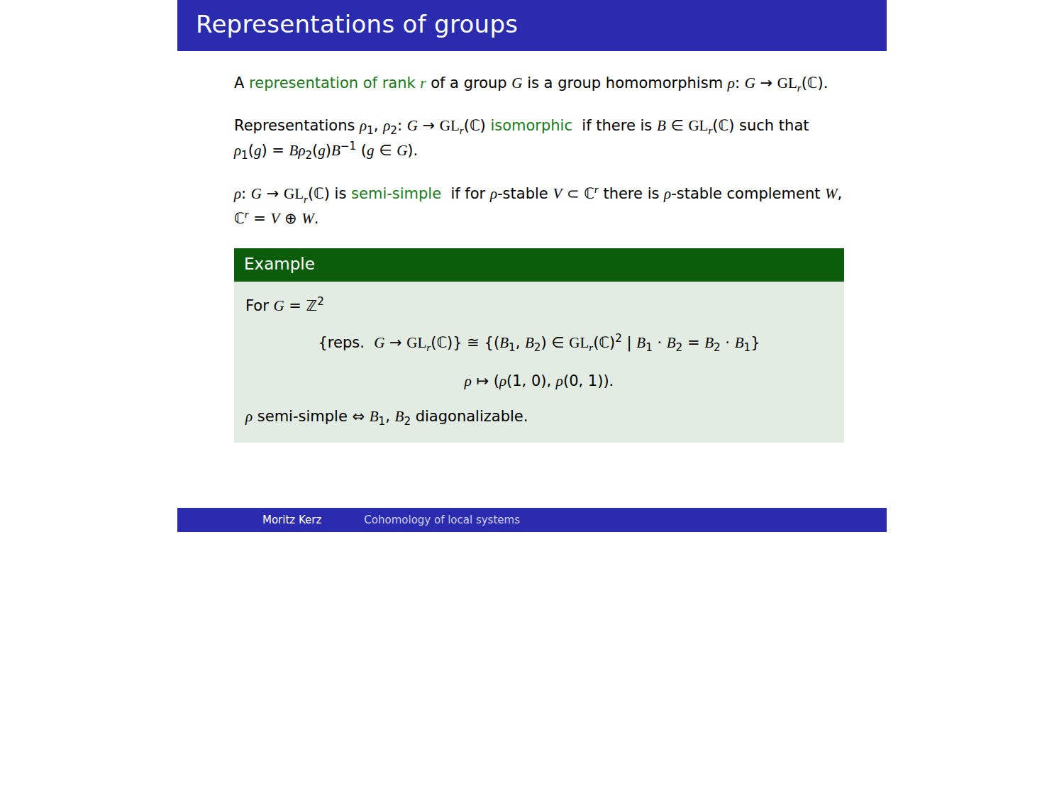Representations of groups
A representation of rank r of a group G is a group homomorphism ρ: G → GLr(ℂ).
Representations ρ1, ρ2: G → GLr(ℂ) isomorphic if there is B ∈ GLr(ℂ) such that ρ1(g) = Bρ2(g)B−1 (g ∈ G).
ρ: G → GLr(ℂ) is semi-simple if for ρ-stable V ⊂ ℂr there is ρ-stable complement W, ℂr = V ⊕ W.
Example
For G = ℤ2
{reps. G → GLr(ℂ)} ≅ {(B1, B2) ∈ GLr(ℂ)2 | B1 · B2 = B2 · B1}
ρ ↦ (ρ(1, 0), ρ(0, 1)).
ρ semi-simple ⇔ B1, B2 diagonalizable.
Moritz Kerz
Cohomology of local systems